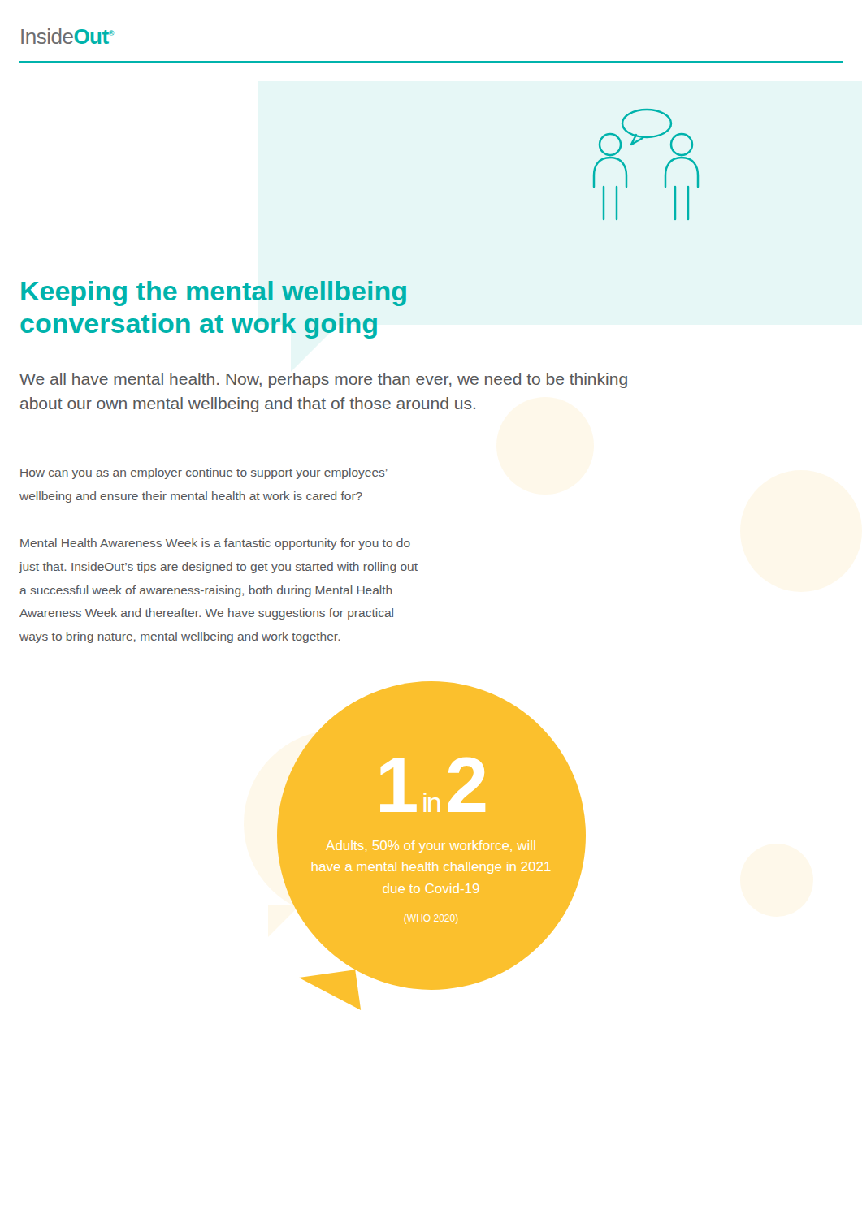Inside Out®
Keeping the mental wellbeing
conversation at work going
We all have mental health. Now, perhaps more than ever, we need to be thinking about our own mental wellbeing and that of those around us.
How can you as an employer continue to support your employees’ wellbeing and ensure their mental health at work is cared for?
Mental Health Awareness Week is a fantastic opportunity for you to do just that. InsideOut’s tips are designed to get you started with rolling out a successful week of awareness-raising, both during Mental Health Awareness Week and thereafter. We have suggestions for practical ways to bring nature, mental wellbeing and work together.
1in2
Adults, 50% of your workforce, will have a mental health challenge in 2021
due to Covid-19
(WHO 2020)